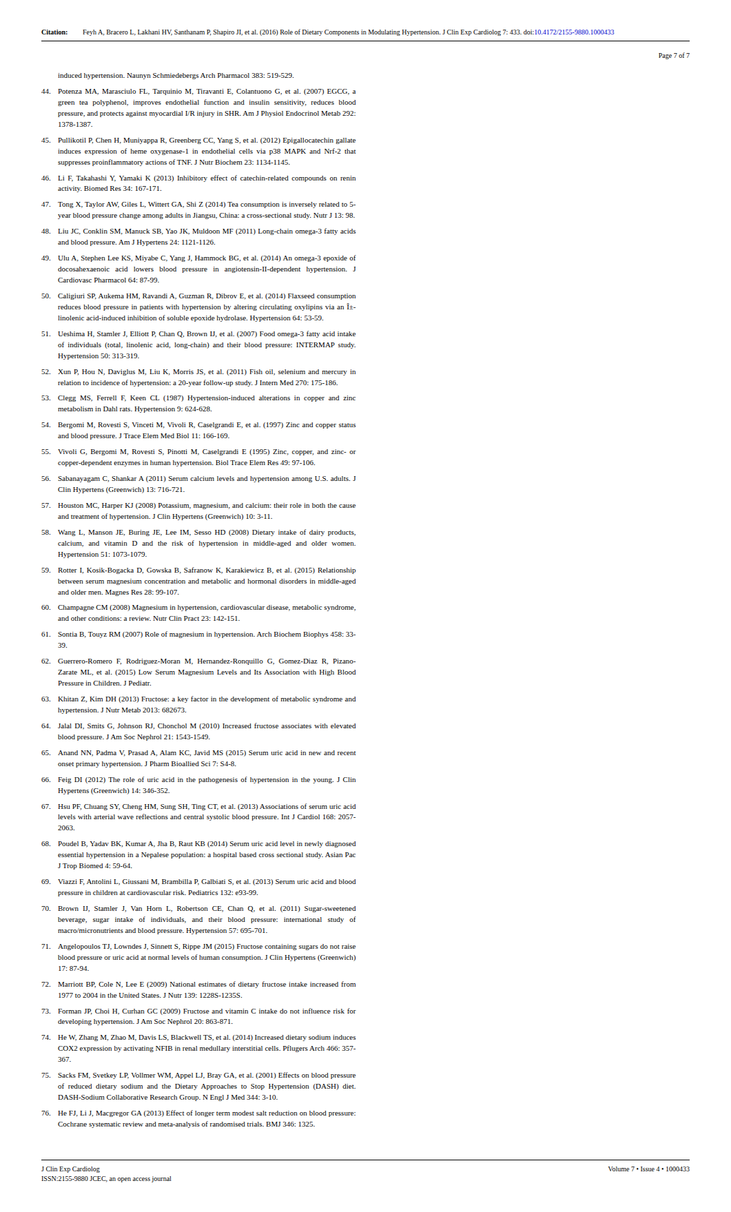| Citation: | Feyh A, Bracero L, Lakhani HV, Santhanam P, Shapiro JI, et al. (2016) Role of Dietary Components in Modulating Hypertension. J Clin Exp Cardiolog 7: 433. doi: 10.4172/2155-9880.1000433 |
Page 7 of 7
induced hypertension. Naunyn Schmiedebergs Arch Pharmacol 383: 519-529.
Potenza MA, Marasciulo FL, Tarquinio M, Tiravanti E, Colantuono G, et al. (2007) EGCG, a green tea polyphenol, improves endothelial function and insulin sensitivity, reduces blood pressure, and protects against myocardial I/R injury in SHR. Am J Physiol Endocrinol Metab 292: 1378-1387.
Pullikotil P, Chen H, Muniyappa R, Greenberg CC, Yang S, et al. (2012) Epigallocatechin gallate induces expression of heme oxygenase-1 in endothelial cells via p38 MAPK and Nrf-2 that suppresses proinflammatory actions of TNF. J Nutr Biochem 23: 1134-1145.
Li F, Takahashi Y, Yamaki K (2013) Inhibitory effect of catechin-related compounds on renin activity. Biomed Res 34: 167-171.
Tong X, Taylor AW, Giles L, Wittert GA, Shi Z (2014) Tea consumption is inversely related to 5-year blood pressure change among adults in Jiangsu, China: a cross-sectional study. Nutr J 13: 98.
Liu JC, Conklin SM, Manuck SB, Yao JK, Muldoon MF (2011) Long-chain omega-3 fatty acids and blood pressure. Am J Hypertens 24: 1121-1126.
Ulu A, Stephen Lee KS, Miyabe C, Yang J, Hammock BG, et al. (2014) An omega-3 epoxide of docosahexaenoic acid lowers blood pressure in angiotensin-II-dependent hypertension. J Cardiovasc Pharmacol 64: 87-99.
Caligiuri SP, Aukema HM, Ravandi A, Guzman R, Dibrov E, et al. (2014) Flaxseed consumption reduces blood pressure in patients with hypertension by altering circulating oxylipins via an Î±-linolenic acid-induced inhibition of soluble epoxide hydrolase. Hypertension 64: 53-59.
Ueshima H, Stamler J, Elliott P, Chan Q, Brown IJ, et al. (2007) Food omega-3 fatty acid intake of individuals (total, linolenic acid, long-chain) and their blood pressure: INTERMAP study. Hypertension 50: 313-319.
Xun P, Hou N, Daviglus M, Liu K, Morris JS, et al. (2011) Fish oil, selenium and mercury in relation to incidence of hypertension: a 20-year follow-up study. J Intern Med 270: 175-186.
Clegg MS, Ferrell F, Keen CL (1987) Hypertension-induced alterations in copper and zinc metabolism in Dahl rats. Hypertension 9: 624-628.
Bergomi M, Rovesti S, Vinceti M, Vivoli R, Caselgrandi E, et al. (1997) Zinc and copper status and blood pressure. J Trace Elem Med Biol 11: 166-169.
Vivoli G, Bergomi M, Rovesti S, Pinotti M, Caselgrandi E (1995) Zinc, copper, and zinc- or copper-dependent enzymes in human hypertension. Biol Trace Elem Res 49: 97-106.
Sabanayagam C, Shankar A (2011) Serum calcium levels and hypertension among U.S. adults. J Clin Hypertens (Greenwich) 13: 716-721.
Houston MC, Harper KJ (2008) Potassium, magnesium, and calcium: their role in both the cause and treatment of hypertension. J Clin Hypertens (Greenwich) 10: 3-11.
Wang L, Manson JE, Buring JE, Lee IM, Sesso HD (2008) Dietary intake of dairy products, calcium, and vitamin D and the risk of hypertension in middle-aged and older women. Hypertension 51: 1073-1079.
Rotter I, Kosik-Bogacka D, Gowska B, Safranow K, Karakiewicz B, et al. (2015) Relationship between serum magnesium concentration and metabolic and hormonal disorders in middle-aged and older men. Magnes Res 28: 99-107.
Champagne CM (2008) Magnesium in hypertension, cardiovascular disease, metabolic syndrome, and other conditions: a review. Nutr Clin Pract 23: 142-151.
Sontia B, Touyz RM (2007) Role of magnesium in hypertension. Arch Biochem Biophys 458: 33-39.
Guerrero-Romero F, Rodriguez-Moran M, Hernandez-Ronquillo G, Gomez-Diaz R, Pizano-Zarate ML, et al. (2015) Low Serum Magnesium Levels and Its Association with High Blood Pressure in Children. J Pediatr.
Khitan Z, Kim DH (2013) Fructose: a key factor in the development of metabolic syndrome and hypertension. J Nutr Metab 2013: 682673.
Jalal DI, Smits G, Johnson RJ, Chonchol M (2010) Increased fructose associates with elevated blood pressure. J Am Soc Nephrol 21: 1543-1549.
Anand NN, Padma V, Prasad A, Alam KC, Javid MS (2015) Serum uric acid in new and recent onset primary hypertension. J Pharm Bioallied Sci 7: S4-8.
Feig DI (2012) The role of uric acid in the pathogenesis of hypertension in the young. J Clin Hypertens (Greenwich) 14: 346-352.
Hsu PF, Chuang SY, Cheng HM, Sung SH, Ting CT, et al. (2013) Associations of serum uric acid levels with arterial wave reflections and central systolic blood pressure. Int J Cardiol 168: 2057-2063.
Poudel B, Yadav BK, Kumar A, Jha B, Raut KB (2014) Serum uric acid level in newly diagnosed essential hypertension in a Nepalese population: a hospital based cross sectional study. Asian Pac J Trop Biomed 4: 59-64.
Viazzi F, Antolini L, Giussani M, Brambilla P, Galbiati S, et al. (2013) Serum uric acid and blood pressure in children at cardiovascular risk. Pediatrics 132: e93-99.
Brown IJ, Stamler J, Van Horn L, Robertson CE, Chan Q, et al. (2011) Sugar-sweetened beverage, sugar intake of individuals, and their blood pressure: international study of macro/micronutrients and blood pressure. Hypertension 57: 695-701.
Angelopoulos TJ, Lowndes J, Sinnett S, Rippe JM (2015) Fructose containing sugars do not raise blood pressure or uric acid at normal levels of human consumption. J Clin Hypertens (Greenwich) 17: 87-94.
Marriott BP, Cole N, Lee E (2009) National estimates of dietary fructose intake increased from 1977 to 2004 in the United States. J Nutr 139: 1228S-1235S.
Forman JP, Choi H, Curhan GC (2009) Fructose and vitamin C intake do not influence risk for developing hypertension. J Am Soc Nephrol 20: 863-871.
He W, Zhang M, Zhao M, Davis LS, Blackwell TS, et al. (2014) Increased dietary sodium induces COX2 expression by activating NFIB in renal medullary interstitial cells. Pflugers Arch 466: 357-367.
Sacks FM, Svetkey LP, Vollmer WM, Appel LJ, Bray GA, et al. (2001) Effects on blood pressure of reduced dietary sodium and the Dietary Approaches to Stop Hypertension (DASH) diet. DASH-Sodium Collaborative Research Group. N Engl J Med 344: 3-10.
He FJ, Li J, Macgregor GA (2013) Effect of longer term modest salt reduction on blood pressure: Cochrane systematic review and meta-analysis of randomised trials. BMJ 346: 1325.
| J Clin Exp Cardiolog ISSN:2155-9880 JCEC, an open access journal | Volume 7 • Issue 4 • 1000433 |